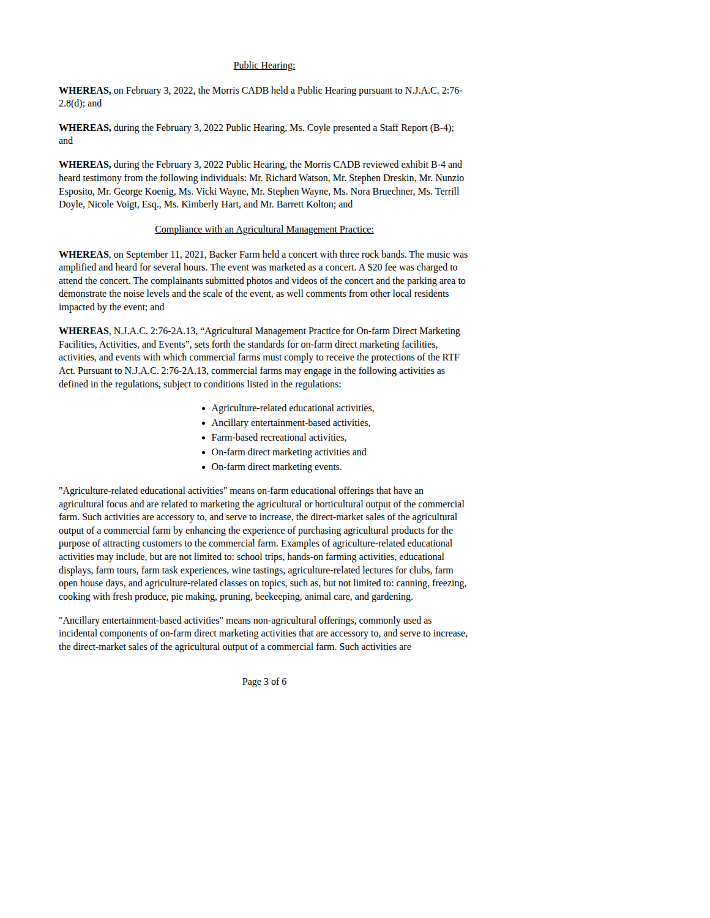Public Hearing:
WHEREAS, on February 3, 2022, the Morris CADB held a Public Hearing pursuant to N.J.A.C. 2:76-2.8(d); and
WHEREAS, during the February 3, 2022 Public Hearing, Ms. Coyle presented a Staff Report (B-4); and
WHEREAS, during the February 3, 2022 Public Hearing, the Morris CADB reviewed exhibit B-4 and heard testimony from the following individuals: Mr. Richard Watson, Mr. Stephen Dreskin, Mr. Nunzio Esposito, Mr. George Koenig, Ms. Vicki Wayne, Mr. Stephen Wayne, Ms. Nora Bruechner, Ms. Terrill Doyle, Nicole Voigt, Esq., Ms. Kimberly Hart, and Mr. Barrett Kolton; and
Compliance with an Agricultural Management Practice:
WHEREAS, on September 11, 2021, Backer Farm held a concert with three rock bands. The music was amplified and heard for several hours. The event was marketed as a concert. A $20 fee was charged to attend the concert. The complainants submitted photos and videos of the concert and the parking area to demonstrate the noise levels and the scale of the event, as well comments from other local residents impacted by the event; and
WHEREAS, N.J.A.C. 2:76-2A.13, “Agricultural Management Practice for On-farm Direct Marketing Facilities, Activities, and Events”, sets forth the standards for on-farm direct marketing facilities, activities, and events with which commercial farms must comply to receive the protections of the RTF Act. Pursuant to N.J.A.C. 2:76-2A.13, commercial farms may engage in the following activities as defined in the regulations, subject to conditions listed in the regulations:
Agriculture-related educational activities,
Ancillary entertainment-based activities,
Farm-based recreational activities,
On-farm direct marketing activities and
On-farm direct marketing events.
"Agriculture-related educational activities" means on-farm educational offerings that have an agricultural focus and are related to marketing the agricultural or horticultural output of the commercial farm. Such activities are accessory to, and serve to increase, the direct-market sales of the agricultural output of a commercial farm by enhancing the experience of purchasing agricultural products for the purpose of attracting customers to the commercial farm. Examples of agriculture-related educational activities may include, but are not limited to: school trips, hands-on farming activities, educational displays, farm tours, farm task experiences, wine tastings, agriculture-related lectures for clubs, farm open house days, and agriculture-related classes on topics, such as, but not limited to: canning, freezing, cooking with fresh produce, pie making, pruning, beekeeping, animal care, and gardening.
"Ancillary entertainment-based activities" means non-agricultural offerings, commonly used as incidental components of on-farm direct marketing activities that are accessory to, and serve to increase, the direct-market sales of the agricultural output of a commercial farm. Such activities are
Page 3 of 6